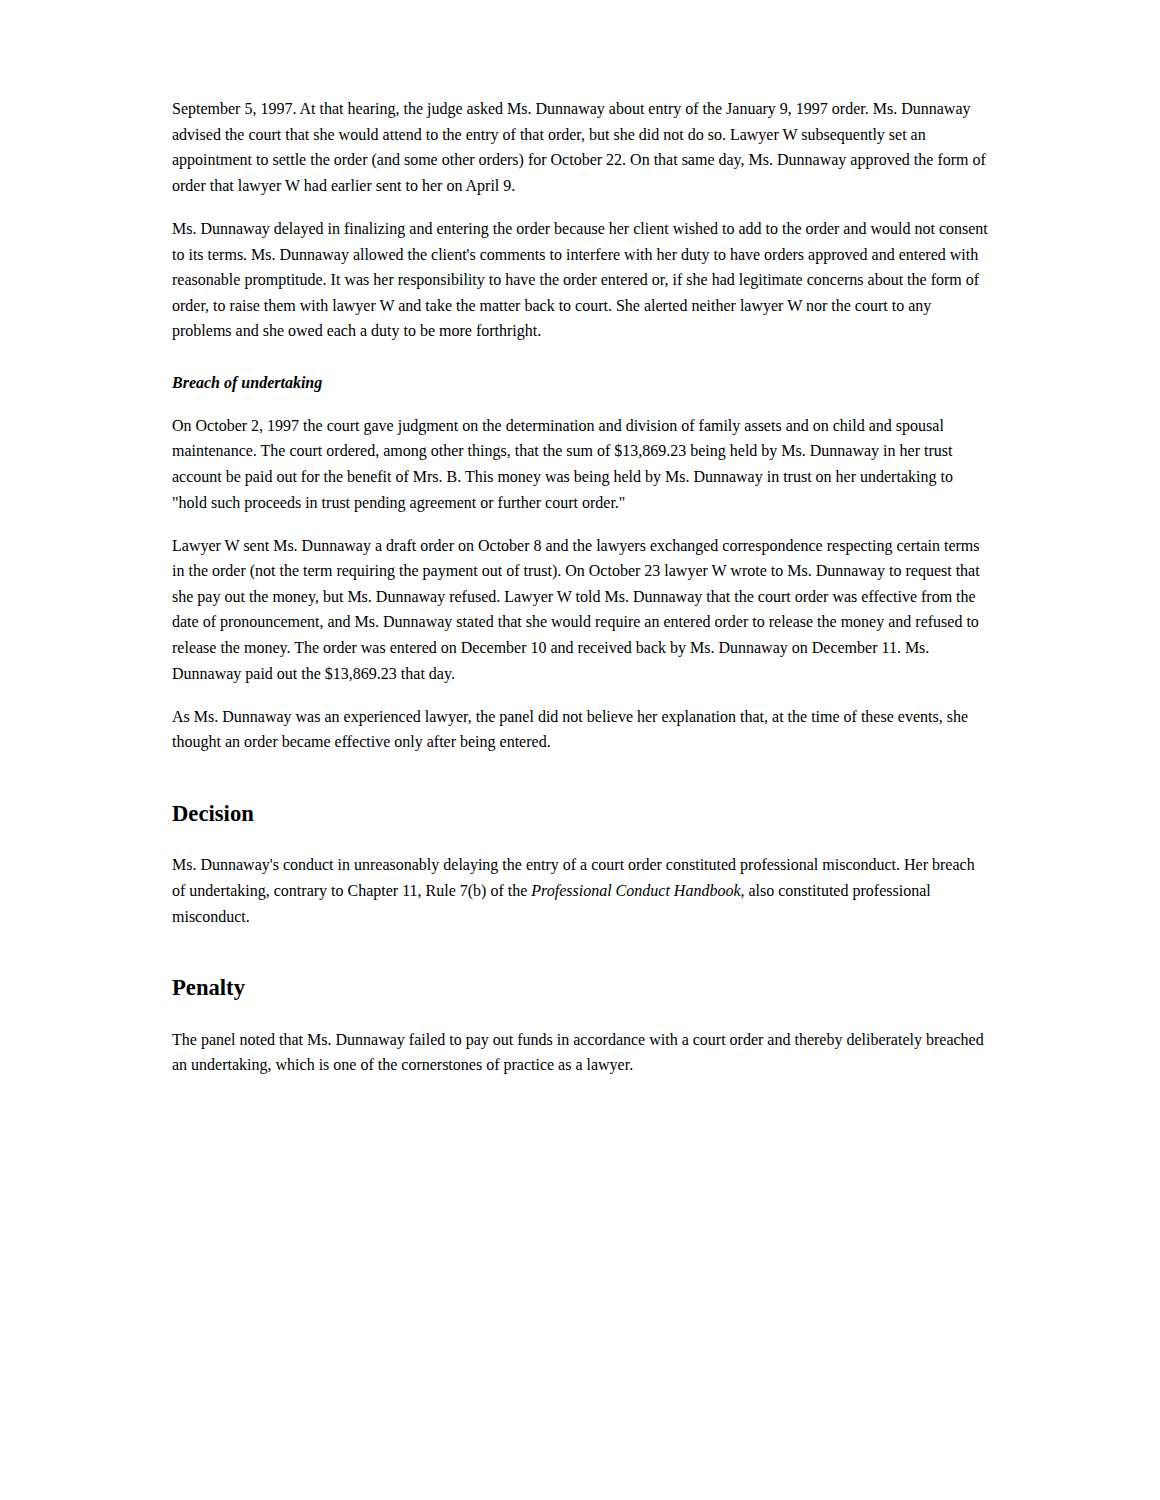September 5, 1997. At that hearing, the judge asked Ms. Dunnaway about entry of the January 9, 1997 order. Ms. Dunnaway advised the court that she would attend to the entry of that order, but she did not do so. Lawyer W subsequently set an appointment to settle the order (and some other orders) for October 22. On that same day, Ms. Dunnaway approved the form of order that lawyer W had earlier sent to her on April 9.
Ms. Dunnaway delayed in finalizing and entering the order because her client wished to add to the order and would not consent to its terms. Ms. Dunnaway allowed the client's comments to interfere with her duty to have orders approved and entered with reasonable promptitude. It was her responsibility to have the order entered or, if she had legitimate concerns about the form of order, to raise them with lawyer W and take the matter back to court. She alerted neither lawyer W nor the court to any problems and she owed each a duty to be more forthright.
Breach of undertaking
On October 2, 1997 the court gave judgment on the determination and division of family assets and on child and spousal maintenance. The court ordered, among other things, that the sum of $13,869.23 being held by Ms. Dunnaway in her trust account be paid out for the benefit of Mrs. B. This money was being held by Ms. Dunnaway in trust on her undertaking to "hold such proceeds in trust pending agreement or further court order."
Lawyer W sent Ms. Dunnaway a draft order on October 8 and the lawyers exchanged correspondence respecting certain terms in the order (not the term requiring the payment out of trust). On October 23 lawyer W wrote to Ms. Dunnaway to request that she pay out the money, but Ms. Dunnaway refused. Lawyer W told Ms. Dunnaway that the court order was effective from the date of pronouncement, and Ms. Dunnaway stated that she would require an entered order to release the money and refused to release the money. The order was entered on December 10 and received back by Ms. Dunnaway on December 11. Ms. Dunnaway paid out the $13,869.23 that day.
As Ms. Dunnaway was an experienced lawyer, the panel did not believe her explanation that, at the time of these events, she thought an order became effective only after being entered.
Decision
Ms. Dunnaway's conduct in unreasonably delaying the entry of a court order constituted professional misconduct. Her breach of undertaking, contrary to Chapter 11, Rule 7(b) of the Professional Conduct Handbook, also constituted professional misconduct.
Penalty
The panel noted that Ms. Dunnaway failed to pay out funds in accordance with a court order and thereby deliberately breached an undertaking, which is one of the cornerstones of practice as a lawyer.